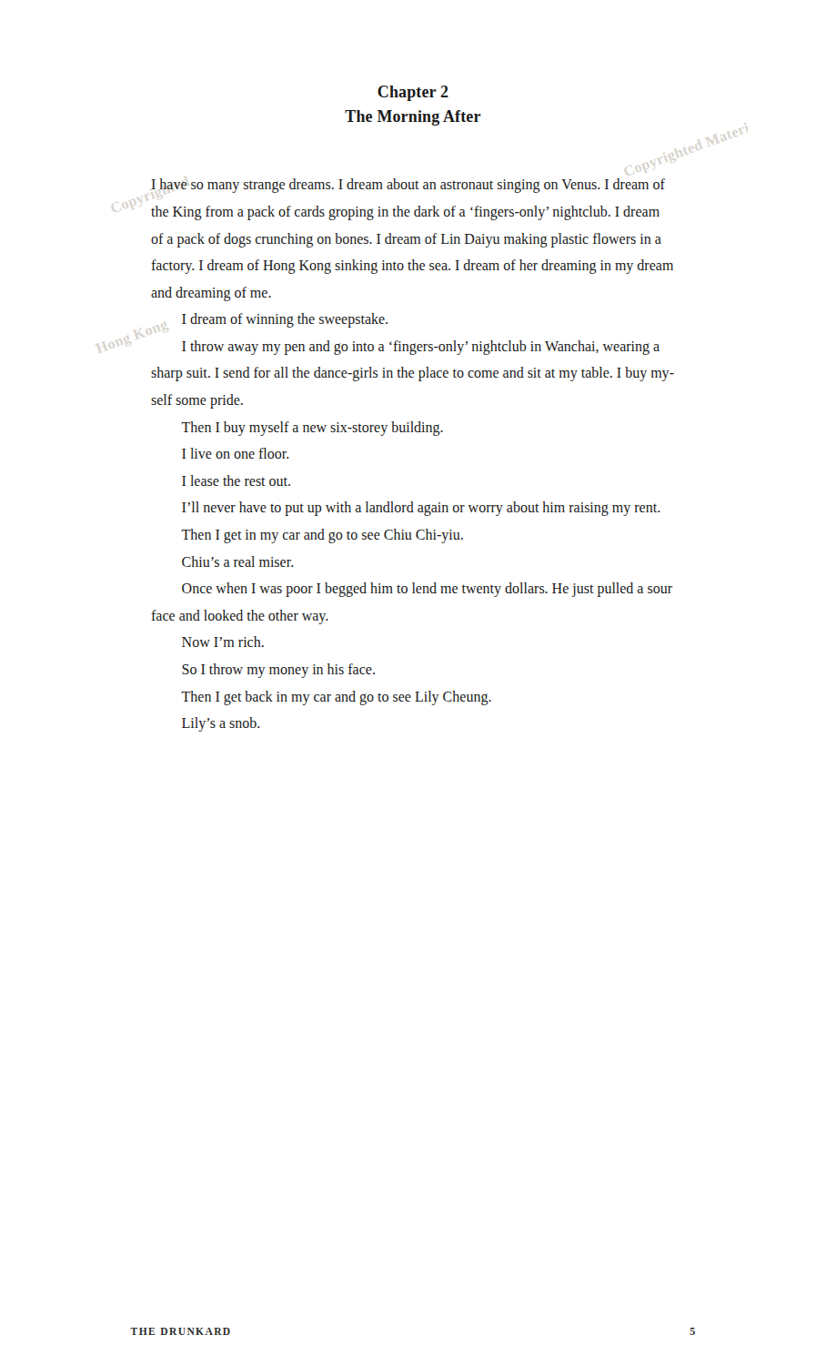Copyrighted Materials
Copyrighted
Hong Kong
The Chinese University of Hong Kong Press:
Chapter 2 The Morning After
I have so many strange dreams. I dream about an astronaut singing on Venus. I dream of the King from a pack of cards groping in the dark of a ‘fingers-only’ nightclub. I dream of a pack of dogs crunching on bones. I dream of Lin Daiyu making plastic flowers in a factory. I dream of Hong Kong sinking into the sea. I dream of her dreaming in my dream and dreaming of me.
I dream of winning the sweepstake.
I throw away my pen and go into a ‘fingers-only’ nightclub in Wanchai, wearing a sharp suit. I send for all the dance-girls in the place to come and sit at my table. I buy myself some pride.
Then I buy myself a new six-storey building.
I live on one floor.
I lease the rest out.
I’ll never have to put up with a landlord again or worry about him raising my rent.
Then I get in my car and go to see Chiu Chi-yiu.
Chiu’s a real miser.
Once when I was poor I begged him to lend me twenty dollars. He just pulled a sour face and looked the other way.
Now I’m rich.
So I throw my money in his face.
Then I get back in my car and go to see Lily Cheung.
Lily’s a snob.
The Drunkard 5